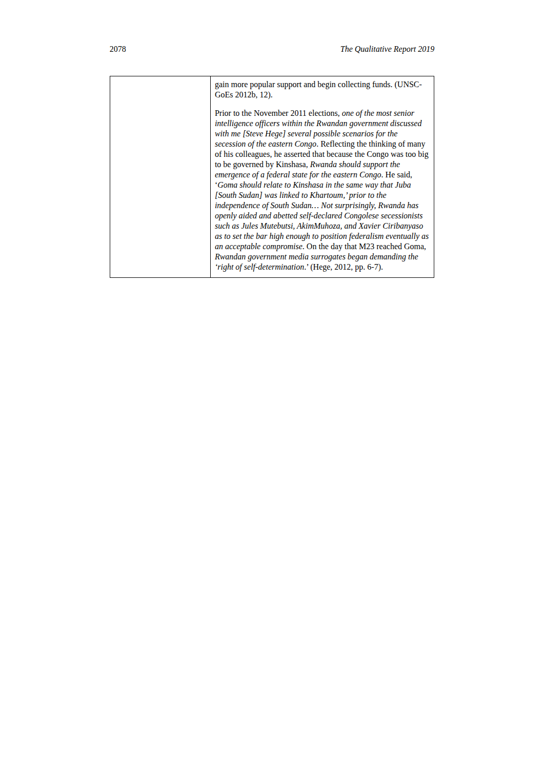2078 The Qualitative Report 2019
| | gain more popular support and begin collecting funds. (UNSC-GoEs 2012b, 12). Prior to the November 2011 elections, one of the most senior intelligence officers within the Rwandan government discussed with me [Steve Hege] several possible scenarios for the secession of the eastern Congo . Reflecting the thinking of many of his colleagues, he asserted that because the Congo was too big to be governed by Kinshasa, Rwanda should support the emergence of a federal state for the eastern Congo . He said, ‘ Goma should relate to Kinshasa in the same way that Juba [South Sudan] was linked to Khartoum,’ prior to the independence of South Sudan… Not surprisingly, Rwanda has openly aided and abetted self-declared Congolese secessionists such as Jules Mutebutsi, AkimMuhoza, and Xavier Ciribanyaso as to set the bar high enough to position federalism eventually as an acceptable compromise . On the day that M23 reached Goma, Rwandan government media surrogates began demanding the ‘right of self-determination .’ (Hege, 2012, pp. 6-7). |